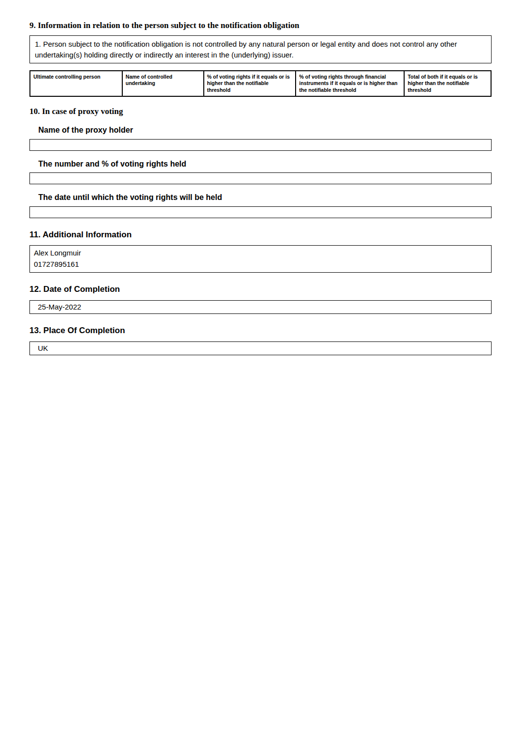9. Information in relation to the person subject to the notification obligation
1. Person subject to the notification obligation is not controlled by any natural person or legal entity and does not control any other undertaking(s) holding directly or indirectly an interest in the (underlying) issuer.
| Ultimate controlling person | Name of controlled undertaking | % of voting rights if it equals or is higher than the notifiable threshold | % of voting rights through financial instruments if it equals or is higher than the notifiable threshold | Total of both if it equals or is higher than the notifiable threshold |
| --- | --- | --- | --- | --- |
10. In case of proxy voting
Name of the proxy holder
The number and % of voting rights held
The date until which the voting rights will be held
11. Additional Information
Alex Longmuir
01727895161
12. Date of Completion
25-May-2022
13. Place Of Completion
UK